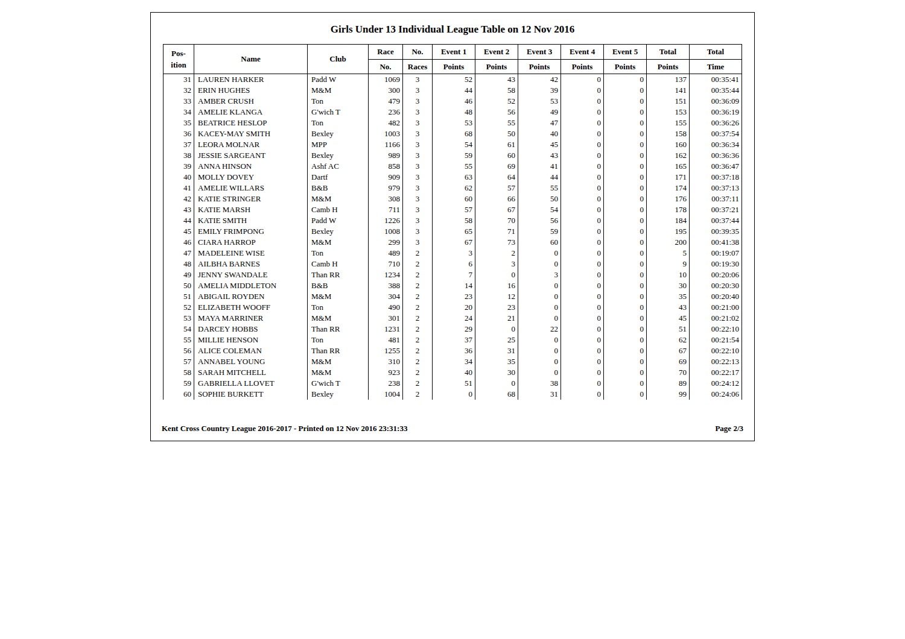Girls Under 13 Individual League Table on 12 Nov 2016
| Pos- ition | Name | Club | Race | No. | Event 1 | Event 2 | Event 3 | Event 4 | Event 5 | Total | Total |
| --- | --- | --- | --- | --- | --- | --- | --- | --- | --- | --- | --- |
| No. | Races | Points | Points | Points | Points | Points | Points | Time |
| 31 | LAUREN HARKER | Padd W | 1069 | 3 | 52 | 43 | 42 | 0 | 0 | 137 | 00:35:41 |
| 32 | ERIN HUGHES | M&M | 300 | 3 | 44 | 58 | 39 | 0 | 0 | 141 | 00:35:44 |
| 33 | AMBER CRUSH | Ton | 479 | 3 | 46 | 52 | 53 | 0 | 0 | 151 | 00:36:09 |
| 34 | AMELIE KLANGA | G'wich T | 236 | 3 | 48 | 56 | 49 | 0 | 0 | 153 | 00:36:19 |
| 35 | BEATRICE HESLOP | Ton | 482 | 3 | 53 | 55 | 47 | 0 | 0 | 155 | 00:36:26 |
| 36 | KACEY-MAY SMITH | Bexley | 1003 | 3 | 68 | 50 | 40 | 0 | 0 | 158 | 00:37:54 |
| 37 | LEORA MOLNAR | MPP | 1166 | 3 | 54 | 61 | 45 | 0 | 0 | 160 | 00:36:34 |
| 38 | JESSIE SARGEANT | Bexley | 989 | 3 | 59 | 60 | 43 | 0 | 0 | 162 | 00:36:36 |
| 39 | ANNA HINSON | Ashf AC | 858 | 3 | 55 | 69 | 41 | 0 | 0 | 165 | 00:36:47 |
| 40 | MOLLY DOVEY | Dartf | 909 | 3 | 63 | 64 | 44 | 0 | 0 | 171 | 00:37:18 |
| 41 | AMELIE WILLARS | B&B | 979 | 3 | 62 | 57 | 55 | 0 | 0 | 174 | 00:37:13 |
| 42 | KATIE STRINGER | M&M | 308 | 3 | 60 | 66 | 50 | 0 | 0 | 176 | 00:37:11 |
| 43 | KATIE MARSH | Camb H | 711 | 3 | 57 | 67 | 54 | 0 | 0 | 178 | 00:37:21 |
| 44 | KATIE SMITH | Padd W | 1226 | 3 | 58 | 70 | 56 | 0 | 0 | 184 | 00:37:44 |
| 45 | EMILY FRIMPONG | Bexley | 1008 | 3 | 65 | 71 | 59 | 0 | 0 | 195 | 00:39:35 |
| 46 | CIARA HARROP | M&M | 299 | 3 | 67 | 73 | 60 | 0 | 0 | 200 | 00:41:38 |
| 47 | MADELEINE WISE | Ton | 489 | 2 | 3 | 2 | 0 | 0 | 0 | 5 | 00:19:07 |
| 48 | AILBHA BARNES | Camb H | 710 | 2 | 6 | 3 | 0 | 0 | 0 | 9 | 00:19:30 |
| 49 | JENNY SWANDALE | Than RR | 1234 | 2 | 7 | 0 | 3 | 0 | 0 | 10 | 00:20:06 |
| 50 | AMELIA MIDDLETON | B&B | 388 | 2 | 14 | 16 | 0 | 0 | 0 | 30 | 00:20:30 |
| 51 | ABIGAIL ROYDEN | M&M | 304 | 2 | 23 | 12 | 0 | 0 | 0 | 35 | 00:20:40 |
| 52 | ELIZABETH WOOFF | Ton | 490 | 2 | 20 | 23 | 0 | 0 | 0 | 43 | 00:21:00 |
| 53 | MAYA MARRINER | M&M | 301 | 2 | 24 | 21 | 0 | 0 | 0 | 45 | 00:21:02 |
| 54 | DARCEY HOBBS | Than RR | 1231 | 2 | 29 | 0 | 22 | 0 | 0 | 51 | 00:22:10 |
| 55 | MILLIE HENSON | Ton | 481 | 2 | 37 | 25 | 0 | 0 | 0 | 62 | 00:21:54 |
| 56 | ALICE COLEMAN | Than RR | 1255 | 2 | 36 | 31 | 0 | 0 | 0 | 67 | 00:22:10 |
| 57 | ANNABEL YOUNG | M&M | 310 | 2 | 34 | 35 | 0 | 0 | 0 | 69 | 00:22:13 |
| 58 | SARAH MITCHELL | M&M | 923 | 2 | 40 | 30 | 0 | 0 | 0 | 70 | 00:22:17 |
| 59 | GABRIELLA LLOVET | G'wich T | 238 | 2 | 51 | 0 | 38 | 0 | 0 | 89 | 00:24:12 |
| 60 | SOPHIE BURKETT | Bexley | 1004 | 2 | 0 | 68 | 31 | 0 | 0 | 99 | 00:24:06 |
Kent Cross Country League 2016-2017 - Printed on 12 Nov 2016 23:31:33
Page 2/3